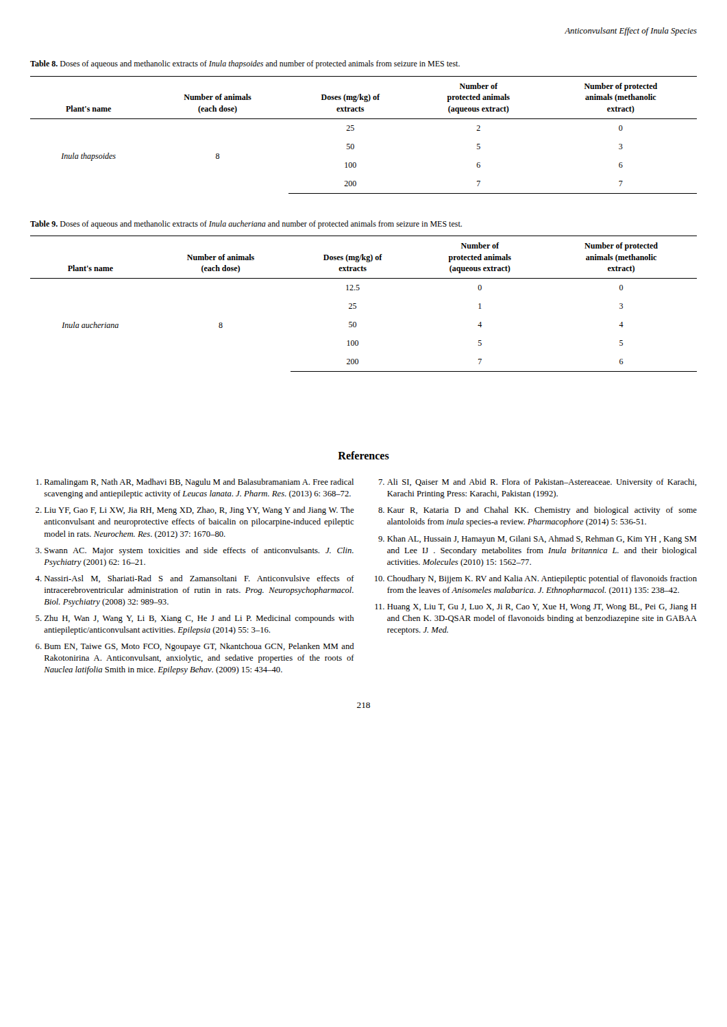Anticonvulsant Effect of Inula Species
Table 8. Doses of aqueous and methanolic extracts of Inula thapsoides and number of protected animals from seizure in MES test.
| Plant's name | Number of animals (each dose) | Doses (mg/kg) of extracts | Number of protected animals (aqueous extract) | Number of protected animals (methanolic extract) |
| --- | --- | --- | --- | --- |
| Inula thapsoides | 8 | 25 | 2 | 0 |
| 50 | 5 | 3 |
| 100 | 6 | 6 |
| 200 | 7 | 7 |
Table 9. Doses of aqueous and methanolic extracts of Inula aucheriana and number of protected animals from seizure in MES test.
| Plant's name | Number of animals (each dose) | Doses (mg/kg) of extracts | Number of protected animals (aqueous extract) | Number of protected animals (methanolic extract) |
| --- | --- | --- | --- | --- |
| Inula aucheriana | 8 | 12.5 | 0 | 0 |
| 25 | 1 | 3 |
| 50 | 4 | 4 |
| 100 | 5 | 5 |
| 200 | 7 | 6 |
References
Ramalingam R, Nath AR, Madhavi BB, Nagulu M and Balasubramaniam A. Free radical scavenging and antiepileptic activity of Leucas lanata. J. Pharm. Res. (2013) 6: 368–72.
Liu YF, Gao F, Li XW, Jia RH, Meng XD, Zhao, R, Jing YY, Wang Y and Jiang W. The anticonvulsant and neuroprotective effects of baicalin on pilocarpine-induced epileptic model in rats. Neurochem. Res. (2012) 37: 1670–80.
Swann AC. Major system toxicities and side effects of anticonvulsants. J. Clin. Psychiatry (2001) 62: 16–21.
Nassiri-Asl M, Shariati-Rad S and Zamansoltani F. Anticonvulsive effects of intracerebroventricular administration of rutin in rats. Prog. Neuropsychopharmacol. Biol. Psychiatry (2008) 32: 989–93.
Zhu H, Wan J, Wang Y, Li B, Xiang C, He J and Li P. Medicinal compounds with antiepileptic/anticonvulsant activities. Epilepsia (2014) 55: 3–16.
Bum EN, Taiwe GS, Moto FCO, Ngoupaye GT, Nkantchoua GCN, Pelanken MM and Rakotonirina A. Anticonvulsant, anxiolytic, and sedative properties of the roots of Nauclea latifolia Smith in mice. Epilepsy Behav. (2009) 15: 434–40.
Ali SI, Qaiser M and Abid R. Flora of Pakistan–Astereaceae. University of Karachi, Karachi Printing Press: Karachi, Pakistan (1992).
Kaur R, Kataria D and Chahal KK. Chemistry and biological activity of some alantoloids from inula species-a review. Pharmacophore (2014) 5: 536-51.
Khan AL, Hussain J, Hamayun M, Gilani SA, Ahmad S, Rehman G, Kim YH , Kang SM and Lee IJ . Secondary metabolites from Inula britannica L. and their biological activities. Molecules (2010) 15: 1562–77.
Choudhary N, Bijjem K. RV and Kalia AN. Antiepileptic potential of flavonoids fraction from the leaves of Anisomeles malabarica. J. Ethnopharmacol. (2011) 135: 238–42.
Huang X, Liu T, Gu J, Luo X, Ji R, Cao Y, Xue H, Wong JT, Wong BL, Pei G, Jiang H and Chen K. 3D-QSAR model of flavonoids binding at benzodiazepine site in GABAA receptors. J. Med.
218